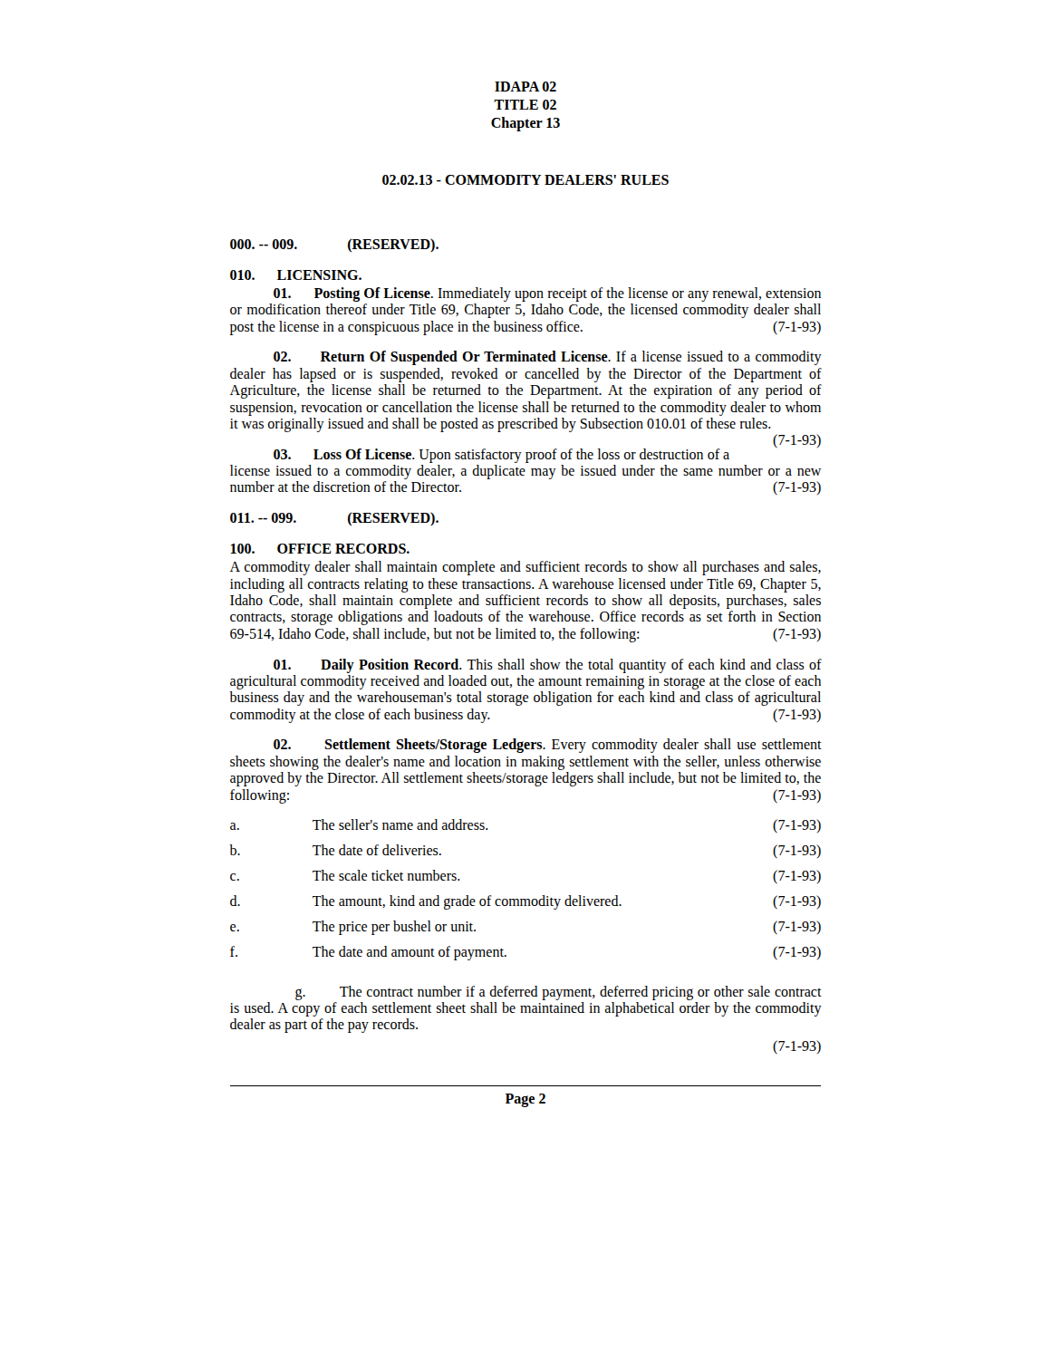IDAPA 02
TITLE 02
Chapter 13
02.02.13 - COMMODITY DEALERS' RULES
000. -- 009.(RESERVED).
010. LICENSING.
01. Posting Of License. Immediately upon receipt of the license or any renewal, extension or modification thereof under Title 69, Chapter 5, Idaho Code, the licensed commodity dealer shall post the license in a conspicuous place in the business office.(7-1-93)
02. Return Of Suspended Or Terminated License. If a license issued to a commodity dealer has lapsed or is suspended, revoked or cancelled by the Director of the Department of Agriculture, the license shall be returned to the Department. At the expiration of any period of suspension, revocation or cancellation the license shall be returned to the commodity dealer to whom it was originally issued and shall be posted as prescribed by Subsection 010.01 of these rules.(7-1-93)
03. Loss Of License. Upon satisfactory proof of the loss or destruction of a license issued to a commodity dealer, a duplicate may be issued under the same number or a new number at the discretion of the Director.(7-1-93)
011. -- 099.(RESERVED).
100. OFFICE RECORDS.
A commodity dealer shall maintain complete and sufficient records to show all purchases and sales, including all contracts relating to these transactions. A warehouse licensed under Title 69, Chapter 5, Idaho Code, shall maintain complete and sufficient records to show all deposits, purchases, sales contracts, storage obligations and loadouts of the warehouse. Office records as set forth in Section 69-514, Idaho Code, shall include, but not be limited to, the following:(7-1-93)
01. Daily Position Record. This shall show the total quantity of each kind and class of agricultural commodity received and loaded out, the amount remaining in storage at the close of each business day and the warehouseman's total storage obligation for each kind and class of agricultural commodity at the close of each business day.(7-1-93)
02. Settlement Sheets/Storage Ledgers. Every commodity dealer shall use settlement sheets showing the dealer's name and location in making settlement with the seller, unless otherwise approved by the Director. All settlement sheets/storage ledgers shall include, but not be limited to, the following:(7-1-93)
| a. | The seller's name and address. | (7-1-93) |
| b. | The date of deliveries. | (7-1-93) |
| c. | The scale ticket numbers. | (7-1-93) |
| d. | The amount, kind and grade of commodity delivered. | (7-1-93) |
| e. | The price per bushel or unit. | (7-1-93) |
| f. | The date and amount of payment. | (7-1-93) |
g. The contract number if a deferred payment, deferred pricing or other sale contract is used. A copy of each settlement sheet shall be maintained in alphabetical order by the commodity dealer as part of the pay records.
(7-1-93)
Page 2